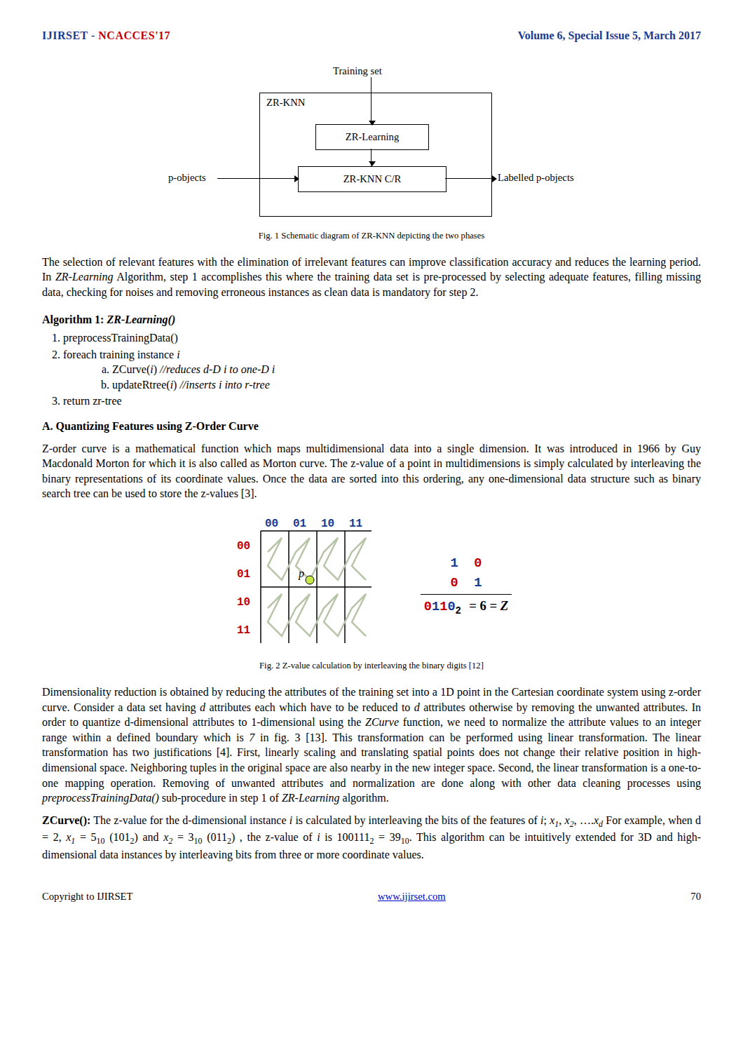IJIRSET - NCACCES'17
Volume 6, Special Issue 5, March 2017
Training set
ZR-KNN
ZR-Learning
ZR-KNN C/R
p-objects
Labelled p-objects
Fig. 1 Schematic diagram of ZR-KNN depicting the two phases
The selection of relevant features with the elimination of irrelevant features can improve classification accuracy and reduces the learning period. In ZR-Learning Algorithm, step 1 accomplishes this where the training data set is pre-processed by selecting adequate features, filling missing data, checking for noises and removing erroneous instances as clean data is mandatory for step 2.
Algorithm 1: ZR-Learning()
preprocessTrainingData()
foreach training instance i
ZCurve(i) //reduces d-D i to one-D i
updateRtree(i) //inserts i into r-tree
return zr-tree
A. Quantizing Features using Z-Order Curve
Z-order curve is a mathematical function which maps multidimensional data into a single dimension. It was introduced in 1966 by Guy Macdonald Morton for which it is also called as Morton curve. The z-value of a point in multidimensions is simply calculated by interleaving the binary representations of its coordinate values. Once the data are sorted into this ordering, any one-dimensional data structure such as binary search tree can be used to store the z-values [3].
00 01 10 11 00 01 10 11 p
1 0
0 1
01102 = 6 = Z
Fig. 2 Z-value calculation by interleaving the binary digits [12]
Dimensionality reduction is obtained by reducing the attributes of the training set into a 1D point in the Cartesian coordinate system using z-order curve. Consider a data set having d attributes each which have to be reduced to d attributes otherwise by removing the unwanted attributes. In order to quantize d-dimensional attributes to 1-dimensional using the ZCurve function, we need to normalize the attribute values to an integer range within a defined boundary which is 7 in fig. 3 [13]. This transformation can be performed using linear transformation. The linear transformation has two justifications [4]. First, linearly scaling and translating spatial points does not change their relative position in high-dimensional space. Neighboring tuples in the original space are also nearby in the new integer space. Second, the linear transformation is a one-to-one mapping operation. Removing of unwanted attributes and normalization are done along with other data cleaning processes using preprocessTrainingData() sub-procedure in step 1 of ZR-Learning algorithm.
ZCurve(): The z-value for the d-dimensional instance i is calculated by interleaving the bits of the features of i; x1, x2, ….xd For example, when d = 2, x1 = 510 (1012) and x2 = 310 (0112) , the z-value of i is 1001112 = 3910. This algorithm can be intuitively extended for 3D and high-dimensional data instances by interleaving bits from three or more coordinate values.
Copyright to IJIRSET
www.ijirset.com
70